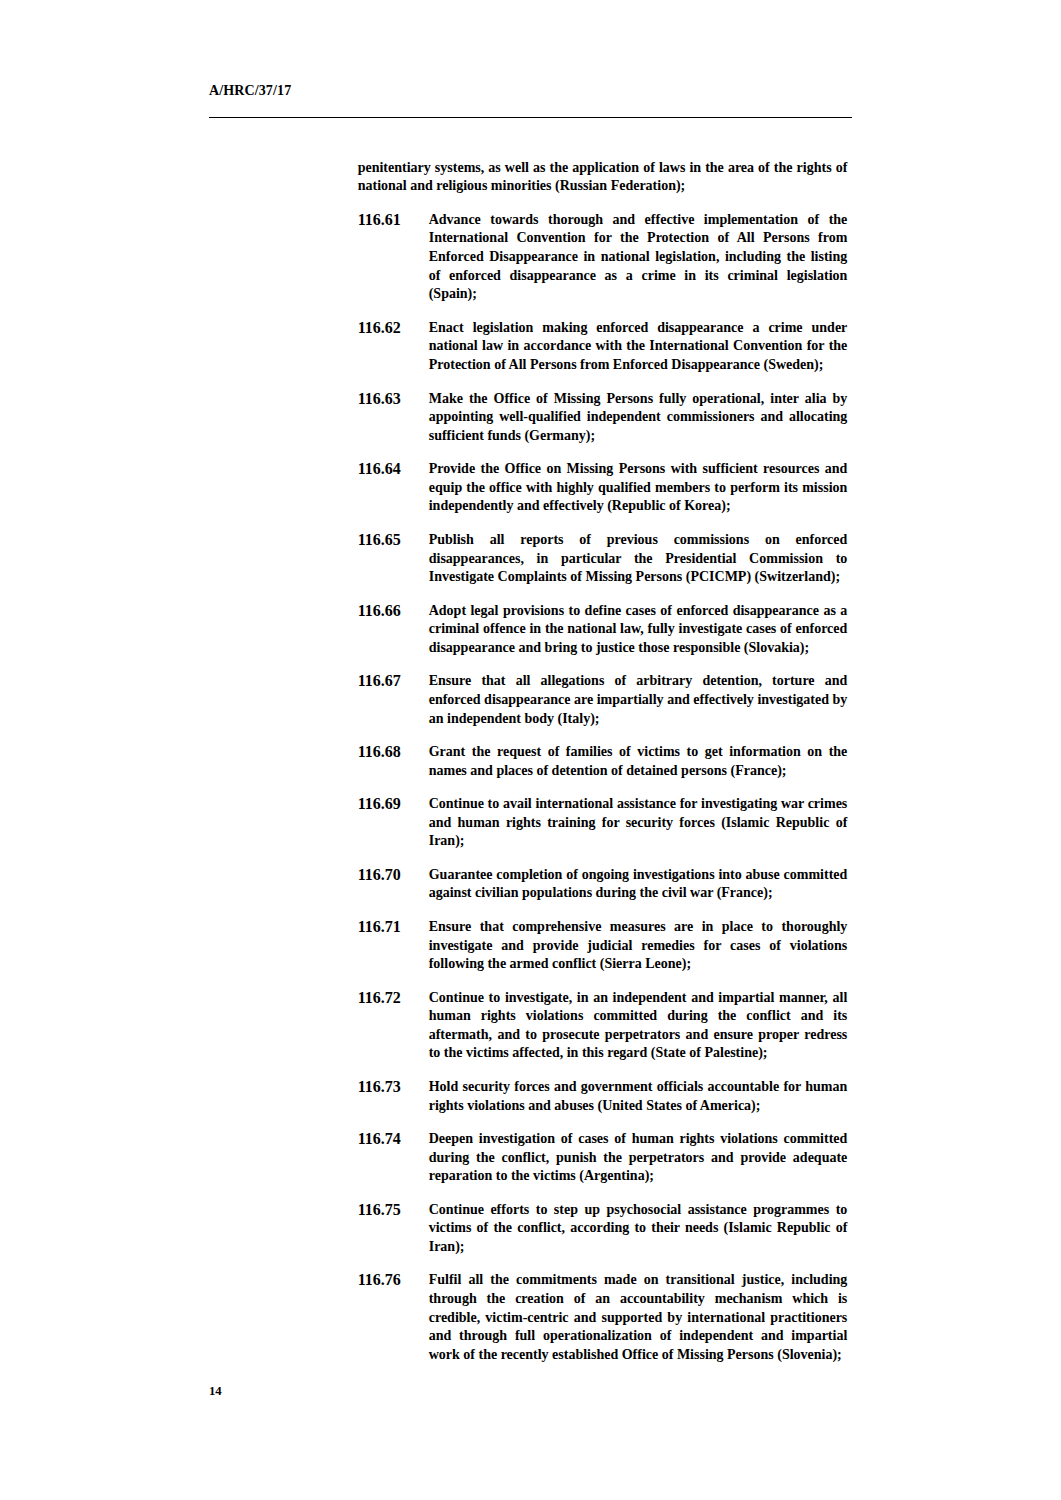A/HRC/37/17
penitentiary systems, as well as the application of laws in the area of the rights of national and religious minorities (Russian Federation);
116.61
Advance towards thorough and effective implementation of the International Convention for the Protection of All Persons from Enforced Disappearance in national legislation, including the listing of enforced disappearance as a crime in its criminal legislation (Spain);
116.62
Enact legislation making enforced disappearance a crime under national law in accordance with the International Convention for the Protection of All Persons from Enforced Disappearance (Sweden);
116.63
Make the Office of Missing Persons fully operational, inter alia by appointing well-qualified independent commissioners and allocating sufficient funds (Germany);
116.64
Provide the Office on Missing Persons with sufficient resources and equip the office with highly qualified members to perform its mission independently and effectively (Republic of Korea);
116.65
Publish all reports of previous commissions on enforced disappearances, in particular the Presidential Commission to Investigate Complaints of Missing Persons (PCICMP) (Switzerland);
116.66
Adopt legal provisions to define cases of enforced disappearance as a criminal offence in the national law, fully investigate cases of enforced disappearance and bring to justice those responsible (Slovakia);
116.67
Ensure that all allegations of arbitrary detention, torture and enforced disappearance are impartially and effectively investigated by an independent body (Italy);
116.68
Grant the request of families of victims to get information on the names and places of detention of detained persons (France);
116.69
Continue to avail international assistance for investigating war crimes and human rights training for security forces (Islamic Republic of Iran);
116.70
Guarantee completion of ongoing investigations into abuse committed against civilian populations during the civil war (France);
116.71
Ensure that comprehensive measures are in place to thoroughly investigate and provide judicial remedies for cases of violations following the armed conflict (Sierra Leone);
116.72
Continue to investigate, in an independent and impartial manner, all human rights violations committed during the conflict and its aftermath, and to prosecute perpetrators and ensure proper redress to the victims affected, in this regard (State of Palestine);
116.73
Hold security forces and government officials accountable for human rights violations and abuses (United States of America);
116.74
Deepen investigation of cases of human rights violations committed during the conflict, punish the perpetrators and provide adequate reparation to the victims (Argentina);
116.75
Continue efforts to step up psychosocial assistance programmes to victims of the conflict, according to their needs (Islamic Republic of Iran);
116.76
Fulfil all the commitments made on transitional justice, including through the creation of an accountability mechanism which is credible, victim-centric and supported by international practitioners and through full operationalization of independent and impartial work of the recently established Office of Missing Persons (Slovenia);
14